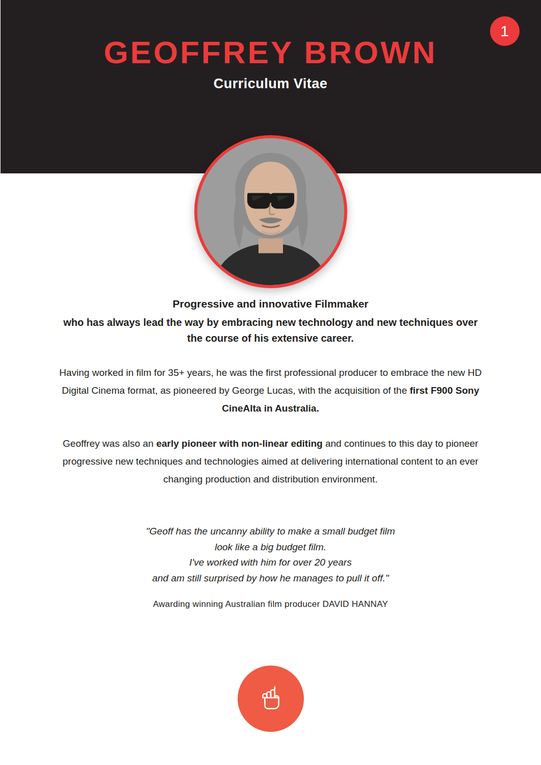1
GEOFFREY BROWN
Curriculum Vitae
Progressive and innovative Filmmaker who has always lead the way by embracing new technology and new techniques over the course of his extensive career.
Having worked in film for 35+ years, he was the first professional producer to embrace the new HD Digital Cinema format, as pioneered by George Lucas, with the acquisition of the first F900 Sony CineAlta in Australia.
Geoffrey was also an early pioneer with non-linear editing and continues to this day to pioneer progressive new techniques and technologies aimed at delivering international content to an ever changing production and distribution environment.
"Geoff has the uncanny ability to make a small budget film
look like a big budget film.
I've worked with him for over 20 years
and am still surprised by how he manages to pull it off."
Awarding winning Australian film producer DAVID HANNAY